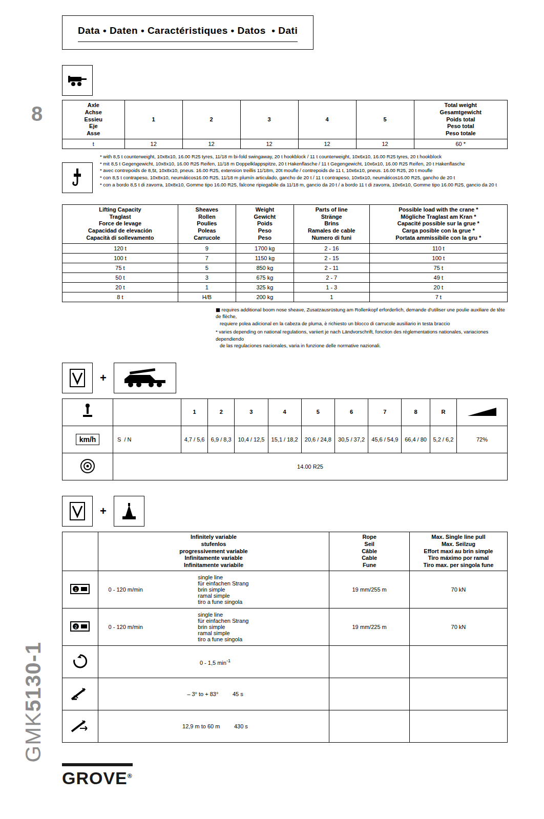8
GMK5130-1
Data • Daten • Caractéristiques • Datos • Dati
| Axle Achse Essieu Eje Asse | 1 | 2 | 3 | 4 | 5 | Total weight Gesamtgewicht Poids total Peso total Peso totale |
| --- | --- | --- | --- | --- | --- | --- |
| t | 12 | 12 | 12 | 12 | 12 | 60 * |
* with 8,5 t counterweight, 10x8x10, 16.00 R25 tyres, 11/18 m bi-fold swingaway, 20 t hookblock / 11 t counterweight, 10x6x10, 16.00 R25 tyres, 20 t hookblock
* mit 8,5 t Gegengewicht, 10x8x10, 16.00 R25 Reifen, 11/18 m Doppelklappspitze, 20 t Hakenflasche / 11 t Gegengewicht, 10x6x10, 16.00 R25 Reifen, 20 t Hakenflasche
* avec contrepoids de 8,5t, 10x8x10, pneus. 16.00 R25, extension treillis 11/18m, 20t moufle / contrepoids de 11 t, 10x6x10, pneus. 16.00 R25, 20 t moufle
* con 8,5 t contrapeso, 10x8x10, neumáticos16.00 R25, 11/18 m plumín articulado, gancho de 20 t / 11 t contrapeso, 10x6x10, neumáticos16.00 R25, gancho de 20 t
* con a bordo 8,5 t di zavorra, 10x8x10, Gomme tipo 16.00 R25, falcone ripiegabile da 11/18 m, gancio da 20 t / a bordo 11 t di zavorra, 10x6x10, Gomme tipo 16.00 R25, gancio da 20 t
| Lifting Capacity Traglast Force de levage Capacidad de elevación Capacità di sollevamento | Sheaves Rollen Poulies Poleas Carrucole | Weight Gewicht Poids Peso Peso | Parts of line Stränge Brins Ramales de cable Numero di funi | Possible load with the crane * Mögliche Traglast am Kran * Capacité possible sur la grue * Carga posible con la grue * Portata ammissibile con la gru * |
| --- | --- | --- | --- | --- |
| 120 t | 9 | 1700 kg | 2 - 16 | 110 t |
| 100 t | 7 | 1150 kg | 2 - 15 | 100 t |
| 75 t | 5 | 850 kg | 2 - 11 | 75 t |
| 50 t | 3 | 675 kg | 2 - 7 | 49 t |
| 20 t | 1 | 325 kg | 1 - 3 | 20 t |
| 8 t | H/B | 200 kg | 1 | 7 t |
■ requires additional boom nose sheave, Zusatzausrüstung am Rollenkopf erforderlich, demande d'utiliser une poulie auxiliare de tête de flèche,
requiere polea adicional en la cabeza de pluma, è richiesto un blocco di carrucole ausiliario in testa braccio
* varies depending on national regulations, variiert je nach Ländvorschrift, fonction des réglementations nationales, variaciones dependiendo
de las regulaciones nacionales, varia in funzione delle normative nazionali.
+
| | | 1 | 2 | 3 | 4 | 5 | 6 | 7 | 8 | R | |
| --- | --- | --- | --- | --- | --- | --- | --- | --- | --- | --- | --- |
| km/h | S / N | 4,7 / 5,6 | 6,9 / 8,3 | 10,4 / 12,5 | 15,1 / 18,2 | 20,6 / 24,8 | 30,5 / 37,2 | 45,6 / 54,9 | 66,4 / 80 | 5,2 / 6,2 | 72% |
| | 14.00 R25 |
+
| | Infinitely variable stufenlos progressivement variable Infinitamente variable Infinitamente variabile | Rope Seil Câble Cable Fune | Max. Single line pull Max. Seilzug Effort maxi au brin simple Tiro máximo por ramal Tiro max. per singola fune |
| --- | --- | --- | --- |
| 1 | / 0 - 120 m/min / single line für einfachen Strang brin simple ramal simple tiro a fune singola / | 19 mm/255 m | 70 kN |
| 2 | / 0 - 120 m/min / single line für einfachen Strang brin simple ramal simple tiro a fune singola / | 19 mm/225 m | 70 kN |
| | 0 - 1,5 min -1 | | |
| | – 3° to + 83° 45 s | | |
| | 12,9 m to 60 m 430 s | | |
GROVE®